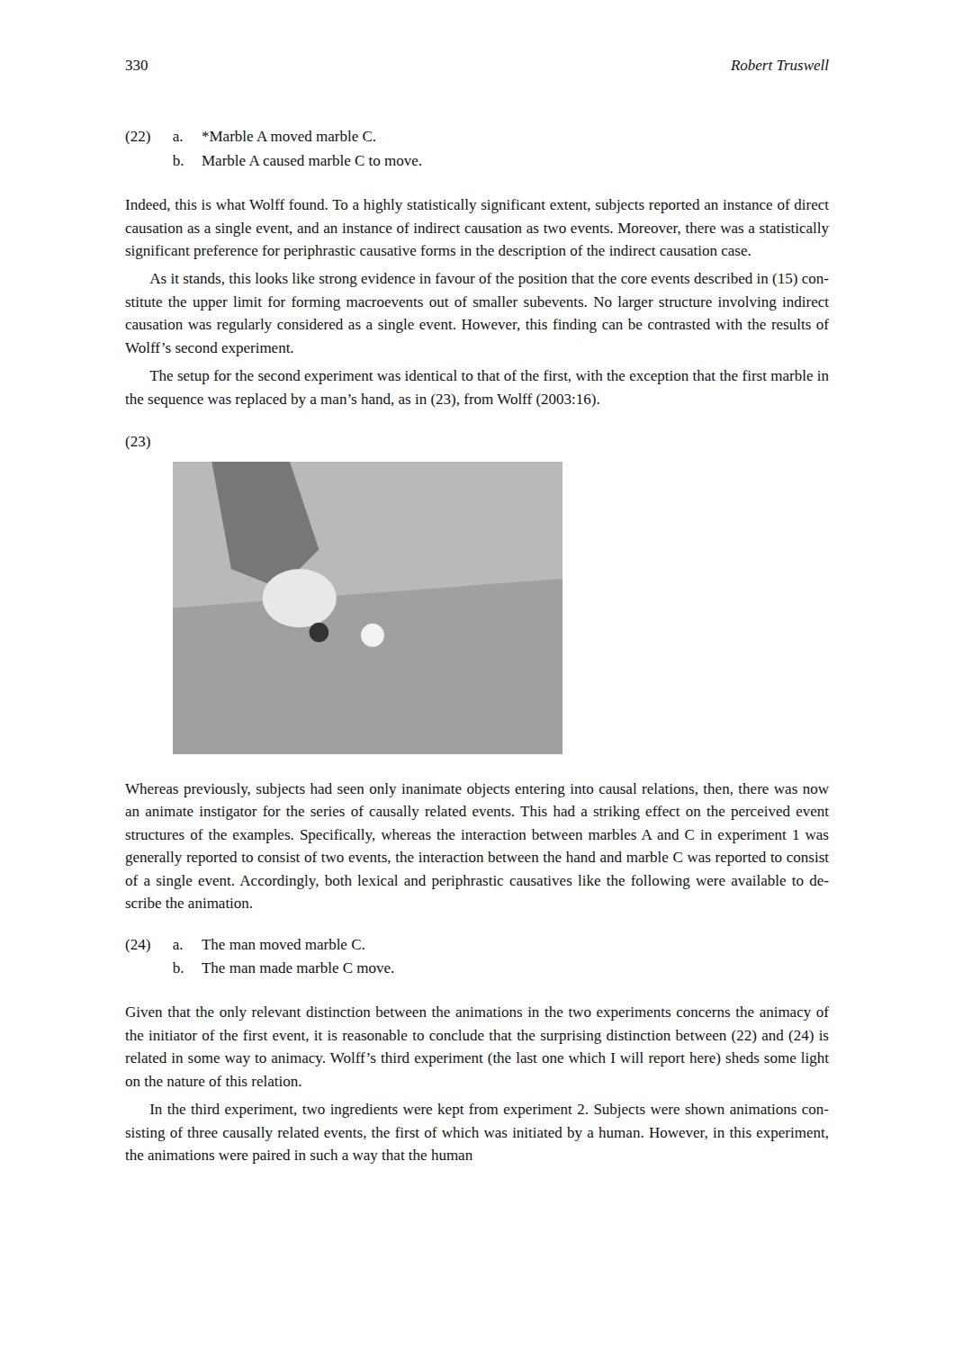330 Robert Truswell
| (22) | a. | *Marble A moved marble C. |
| | b. | Marble A caused marble C to move. |
Indeed, this is what Wolff found. To a highly statistically significant extent, subjects reported an instance of direct causation as a single event, and an instance of indirect causation as two events. Moreover, there was a statistically significant preference for periphrastic causative forms in the description of the indirect causation case.
As it stands, this looks like strong evidence in favour of the position that the core events described in (15) constitute the upper limit for forming macroevents out of smaller subevents. No larger structure involving indirect causation was regularly considered as a single event. However, this finding can be contrasted with the results of Wolff’s second experiment.
The setup for the second experiment was identical to that of the first, with the exception that the first marble in the sequence was replaced by a man’s hand, as in (23), from Wolff (2003:16).
(23)
Whereas previously, subjects had seen only inanimate objects entering into causal relations, then, there was now an animate instigator for the series of causally related events. This had a striking effect on the perceived event structures of the examples. Specifically, whereas the interaction between marbles A and C in experiment 1 was generally reported to consist of two events, the interaction between the hand and marble C was reported to consist of a single event. Accordingly, both lexical and periphrastic causatives like the following were available to describe the animation.
| (24) | a. | The man moved marble C. |
| | b. | The man made marble C move. |
Given that the only relevant distinction between the animations in the two experiments concerns the animacy of the initiator of the first event, it is reasonable to conclude that the surprising distinction between (22) and (24) is related in some way to animacy. Wolff’s third experiment (the last one which I will report here) sheds some light on the nature of this relation.
In the third experiment, two ingredients were kept from experiment 2. Subjects were shown animations consisting of three causally related events, the first of which was initiated by a human. However, in this experiment, the animations were paired in such a way that the human